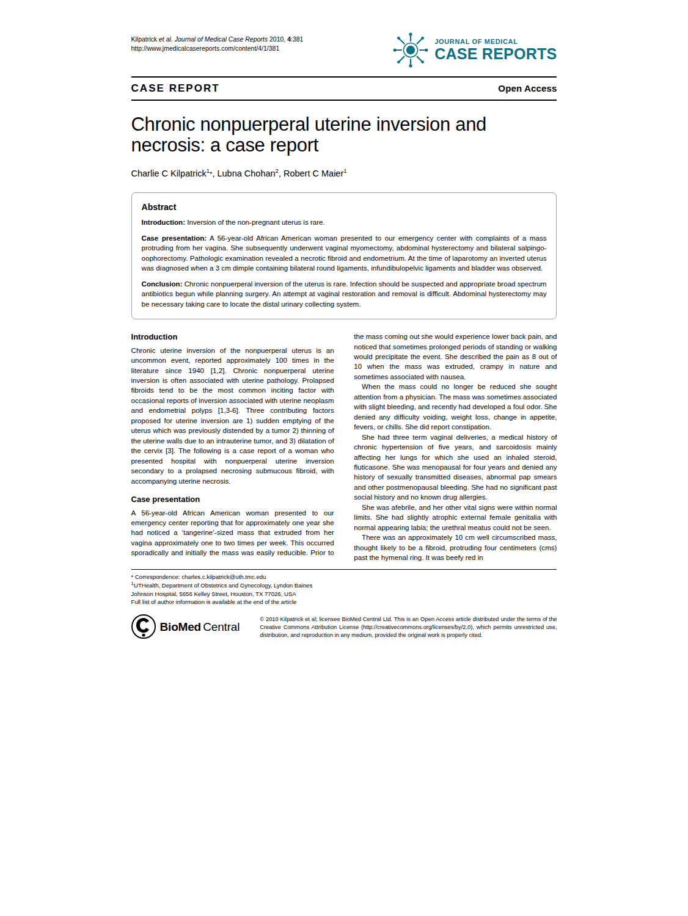Kilpatrick et al. Journal of Medical Case Reports 2010, 4:381
http://www.jmedicalcasereports.com/content/4/1/381
JOURNAL OF MEDICAL CASE REPORTS
CASE REPORT
Open Access
Chronic nonpuerperal uterine inversion and
necrosis: a case report
Charlie C Kilpatrick1*, Lubna Chohan2, Robert C Maier1
Abstract
Introduction: Inversion of the non-pregnant uterus is rare.
Case presentation: A 56-year-old African American woman presented to our emergency center with complaints of a mass protruding from her vagina. She subsequently underwent vaginal myomectomy, abdominal hysterectomy and bilateral salpingo-oophorectomy. Pathologic examination revealed a necrotic fibroid and endometrium. At the time of laparotomy an inverted uterus was diagnosed when a 3 cm dimple containing bilateral round ligaments, infundibulopelvic ligaments and bladder was observed.
Conclusion: Chronic nonpuerperal inversion of the uterus is rare. Infection should be suspected and appropriate broad spectrum antibiotics begun while planning surgery. An attempt at vaginal restoration and removal is difficult. Abdominal hysterectomy may be necessary taking care to locate the distal urinary collecting system.
Introduction
Chronic uterine inversion of the nonpuerperal uterus is an uncommon event, reported approximately 100 times in the literature since 1940 [1,2]. Chronic nonpuerperal uterine inversion is often associated with uterine pathology. Prolapsed fibroids tend to be the most common inciting factor with occasional reports of inversion associated with uterine neoplasm and endometrial polyps [1,3-6]. Three contributing factors proposed for uterine inversion are 1) sudden emptying of the uterus which was previously distended by a tumor 2) thinning of the uterine walls due to an intrauterine tumor, and 3) dilatation of the cervix [3]. The following is a case report of a woman who presented hospital with nonpuerperal uterine inversion secondary to a prolapsed necrosing submucous fibroid, with accompanying uterine necrosis.
Case presentation
A 56-year-old African American woman presented to our emergency center reporting that for approximately one year she had noticed a ‘tangerine’-sized mass that extruded from her vagina approximately one to two times per week. This occurred sporadically and initially the mass was easily reducible. Prior to the mass coming out she would experience lower back pain, and noticed that sometimes prolonged periods of standing or walking would precipitate the event. She described the pain as 8 out of 10 when the mass was extruded, crampy in nature and sometimes associated with nausea.
When the mass could no longer be reduced she sought attention from a physician. The mass was sometimes associated with slight bleeding, and recently had developed a foul odor. She denied any difficulty voiding, weight loss, change in appetite, fevers, or chills. She did report constipation.
She had three term vaginal deliveries, a medical history of chronic hypertension of five years, and sarcoidosis mainly affecting her lungs for which she used an inhaled steroid, fluticasone. She was menopausal for four years and denied any history of sexually transmitted diseases, abnormal pap smears and other postmenopausal bleeding. She had no significant past social history and no known drug allergies.
She was afebrile, and her other vital signs were within normal limits. She had slightly atrophic external female genitalia with normal appearing labia; the urethral meatus could not be seen.
There was an approximately 10 cm well circumscribed mass, thought likely to be a fibroid, protruding four centimeters (cms) past the hymenal ring. It was beefy red in
* Correspondence: charles.c.kilpatrick@uth.tmc.edu
1UTHealth, Department of Obstetrics and Gynecology, Lyndon Baines
Johnson Hospital, 5656 Kelley Street, Houston, TX 77026, USA
Full list of author information is available at the end of the article
BioMed Central
© 2010 Kilpatrick et al; licensee BioMed Central Ltd. This is an Open Access article distributed under the terms of the Creative Commons Attribution License (http://creativecommons.org/licenses/by/2.0), which permits unrestricted use, distribution, and reproduction in any medium, provided the original work is properly cited.